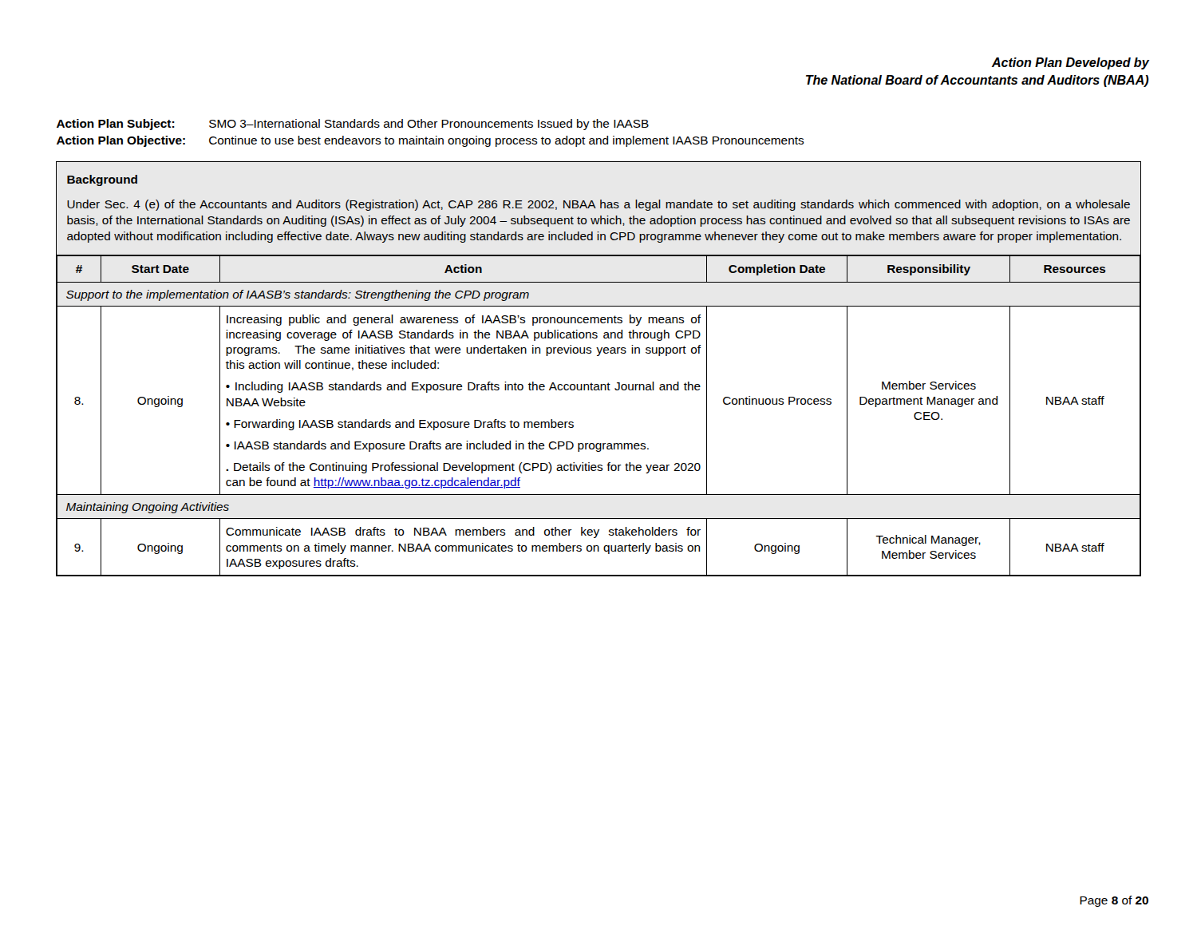Action Plan Developed by
The National Board of Accountants and Auditors (NBAA)
| Action Plan Subject: | SMO 3–International Standards and Other Pronouncements Issued by the IAASB |
| Action Plan Objective: | Continue to use best endeavors to maintain ongoing process to adopt and implement IAASB Pronouncements |
Background
Under Sec. 4 (e) of the Accountants and Auditors (Registration) Act, CAP 286 R.E 2002, NBAA has a legal mandate to set auditing standards which commenced with adoption, on a wholesale basis, of the International Standards on Auditing (ISAs) in effect as of July 2004 – subsequent to which, the adoption process has continued and evolved so that all subsequent revisions to ISAs are adopted without modification including effective date. Always new auditing standards are included in CPD programme whenever they come out to make members aware for proper implementation.
| # | Start Date | Action | Completion Date | Responsibility | Resources |
| --- | --- | --- | --- | --- | --- |
| Support to the implementation of IAASB’s standards: Strengthening the CPD program |
| 8. | Ongoing | Increasing public and general awareness of IAASB’s pronouncements by means of increasing coverage of IAASB Standards in the NBAA publications and through CPD programs. The same initiatives that were undertaken in previous years in support of this action will continue, these included: • Including IAASB standards and Exposure Drafts into the Accountant Journal and the NBAA Website • Forwarding IAASB standards and Exposure Drafts to members • IAASB standards and Exposure Drafts are included in the CPD programmes. . Details of the Continuing Professional Development (CPD) activities for the year 2020 can be found at http://www.nbaa.go.tz.cpdcalendar.pdf | Continuous Process | Member Services Department Manager and CEO. | NBAA staff |
| Maintaining Ongoing Activities |
| 9. | Ongoing | Communicate IAASB drafts to NBAA members and other key stakeholders for comments on a timely manner. NBAA communicates to members on quarterly basis on IAASB exposures drafts. | Ongoing | Technical Manager, Member Services | NBAA staff |
Page 8 of 20